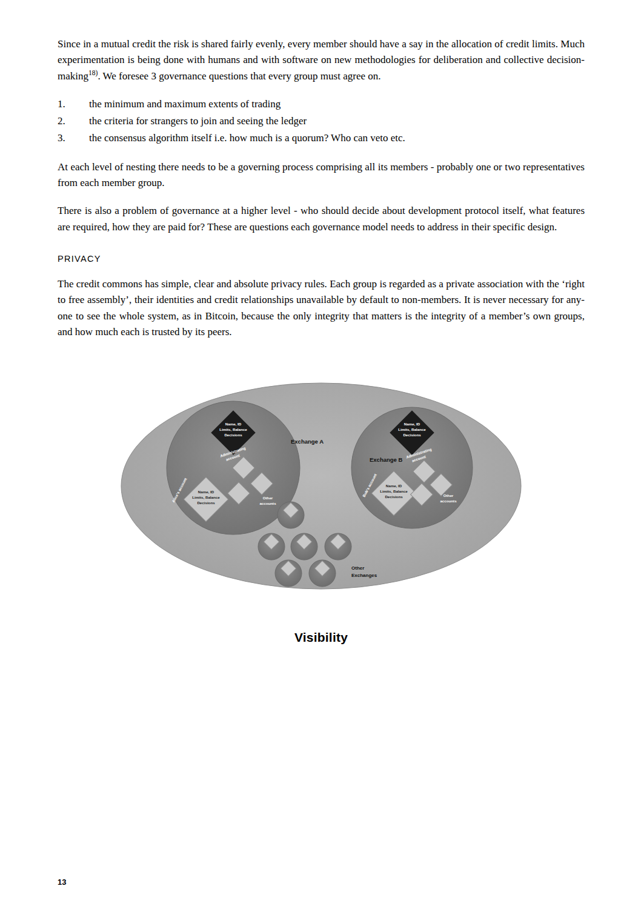Since in a mutual credit the risk is shared fairly evenly, every member should have a say in the allocation of credit limits. Much experimentation is being done with humans and with software on new methodologies for deliberation and collective decision-making18). We foresee 3 governance questions that every group must agree on.
the minimum and maximum extents of trading
the criteria for strangers to join and seeing the ledger
the consensus algorithm itself i.e. how much is a quorum? Who can veto etc.
At each level of nesting there needs to be a governing process comprising all its members - probably one or two representatives from each member group.
There is also a problem of governance at a higher level - who should decide about development protocol itself, what features are required, how they are paid for? These are questions each governance model needs to address in their specific design.
Privacy
The credit commons has simple, clear and absolute privacy rules. Each group is regarded as a private association with the ‘right to free assembly’, their identities and credit relationships unavailable by default to non-members. It is never necessary for anyone to see the whole system, as in Bitcoin, because the only integrity that matters is the integrity of a member’s own groups, and how much each is trusted by its peers.
Exchange A Name, ID Limits, Balance Decisions Administrating account Name, ID Limits, Balance Decisions Alice's account Other accounts Exchange B Name, ID Limits, Balance Decisions Administrating account Name, ID Limits, Balance Decisions Bob's account Other accounts Other Exchanges
Visibility
13